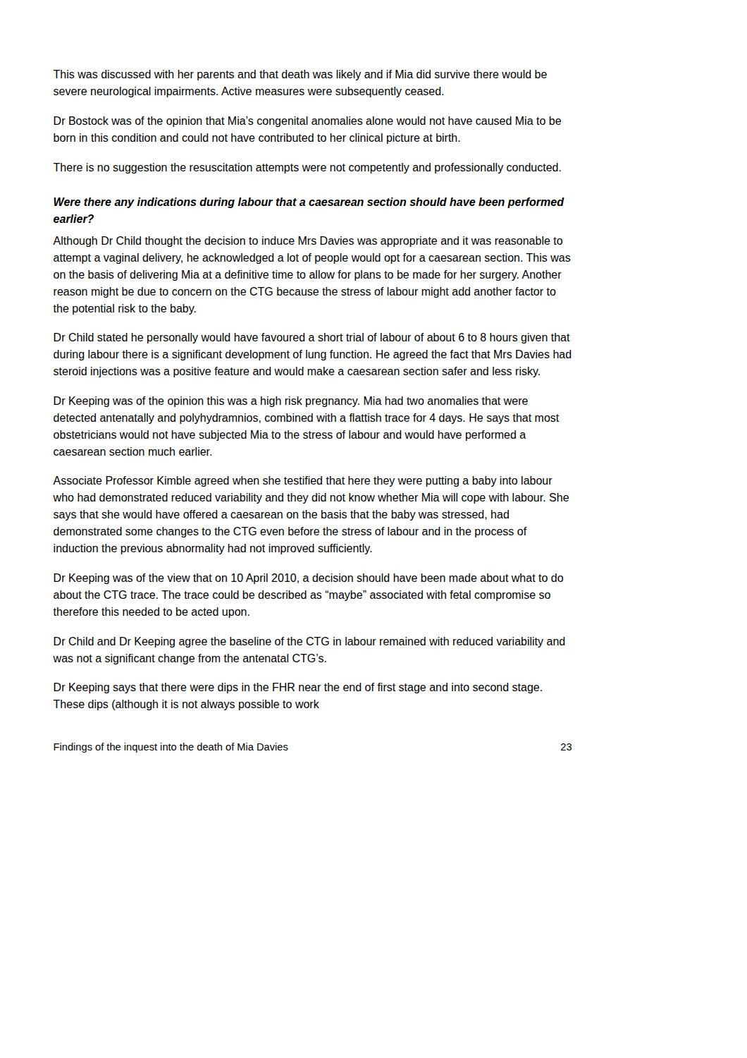This was discussed with her parents and that death was likely and if Mia did survive there would be severe neurological impairments. Active measures were subsequently ceased.
Dr Bostock was of the opinion that Mia’s congenital anomalies alone would not have caused Mia to be born in this condition and could not have contributed to her clinical picture at birth.
There is no suggestion the resuscitation attempts were not competently and professionally conducted.
Were there any indications during labour that a caesarean section should have been performed earlier?
Although Dr Child thought the decision to induce Mrs Davies was appropriate and it was reasonable to attempt a vaginal delivery, he acknowledged a lot of people would opt for a caesarean section. This was on the basis of delivering Mia at a definitive time to allow for plans to be made for her surgery. Another reason might be due to concern on the CTG because the stress of labour might add another factor to the potential risk to the baby.
Dr Child stated he personally would have favoured a short trial of labour of about 6 to 8 hours given that during labour there is a significant development of lung function. He agreed the fact that Mrs Davies had steroid injections was a positive feature and would make a caesarean section safer and less risky.
Dr Keeping was of the opinion this was a high risk pregnancy. Mia had two anomalies that were detected antenatally and polyhydramnios, combined with a flattish trace for 4 days. He says that most obstetricians would not have subjected Mia to the stress of labour and would have performed a caesarean section much earlier.
Associate Professor Kimble agreed when she testified that here they were putting a baby into labour who had demonstrated reduced variability and they did not know whether Mia will cope with labour. She says that she would have offered a caesarean on the basis that the baby was stressed, had demonstrated some changes to the CTG even before the stress of labour and in the process of induction the previous abnormality had not improved sufficiently.
Dr Keeping was of the view that on 10 April 2010, a decision should have been made about what to do about the CTG trace. The trace could be described as “maybe” associated with fetal compromise so therefore this needed to be acted upon.
Dr Child and Dr Keeping agree the baseline of the CTG in labour remained with reduced variability and was not a significant change from the antenatal CTG’s.
Dr Keeping says that there were dips in the FHR near the end of first stage and into second stage. These dips (although it is not always possible to work
Findings of the inquest into the death of Mia Davies 23